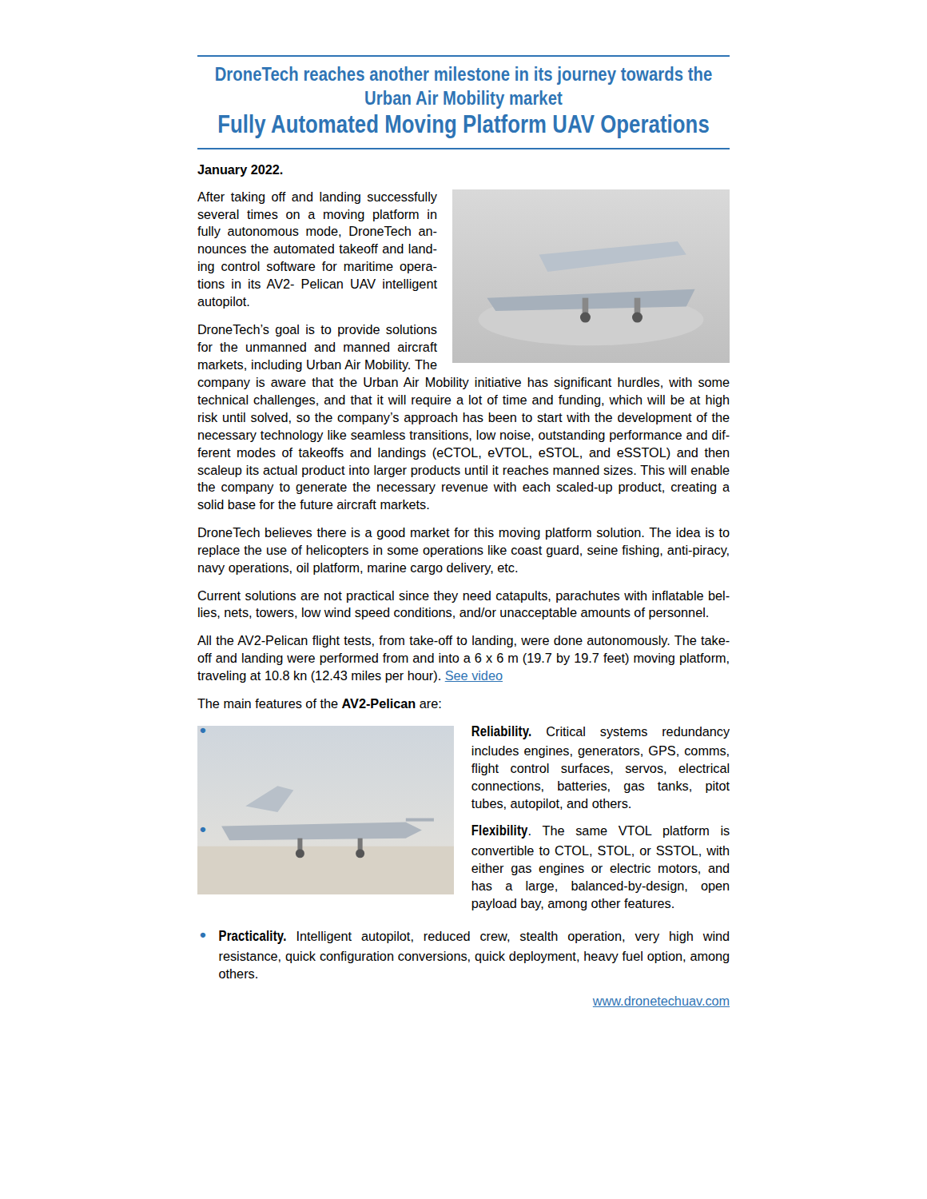DroneTech reaches another milestone in its journey towards the Urban Air Mobility market Fully Automated Moving Platform UAV Operations
January 2022.
After taking off and landing successfully several times on a moving platform in fully autonomous mode, DroneTech announces the automated takeoff and landing control software for maritime operations in its AV2- Pelican UAV intelligent autopilot.
DroneTech’s goal is to provide solutions for the unmanned and manned aircraft markets, including Urban Air Mobility. The company is aware that the Urban Air Mobility initiative has significant hurdles, with some technical challenges, and that it will require a lot of time and funding, which will be at high risk until solved, so the company’s approach has been to start with the development of the necessary technology like seamless transitions, low noise, outstanding performance and different modes of takeoffs and landings (eCTOL, eVTOL, eSTOL, and eSSTOL) and then scaleup its actual product into larger products until it reaches manned sizes. This will enable the company to generate the necessary revenue with each scaled-up product, creating a solid base for the future aircraft markets.
DroneTech believes there is a good market for this moving platform solution. The idea is to replace the use of helicopters in some operations like coast guard, seine fishing, anti-piracy, navy operations, oil platform, marine cargo delivery, etc.
Current solutions are not practical since they need catapults, parachutes with inflatable bellies, nets, towers, low wind speed conditions, and/or unacceptable amounts of personnel.
All the AV2-Pelican flight tests, from take-off to landing, were done autonomously. The takeoff and landing were performed from and into a 6 x 6 m (19.7 by 19.7 feet) moving platform, traveling at 10.8 kn (12.43 miles per hour). See video
The main features of the AV2-Pelican are:
Reliability. Critical systems redundancy includes engines, generators, GPS, comms, flight control surfaces, servos, electrical connections, batteries, gas tanks, pitot tubes, autopilot, and others.
Flexibility. The same VTOL platform is convertible to CTOL, STOL, or SSTOL, with either gas engines or electric motors, and has a large, balanced-by-design, open payload bay, among other features.
Practicality. Intelligent autopilot, reduced crew, stealth operation, very high wind resistance, quick configuration conversions, quick deployment, heavy fuel option, among others.
www.dronetechuav.com